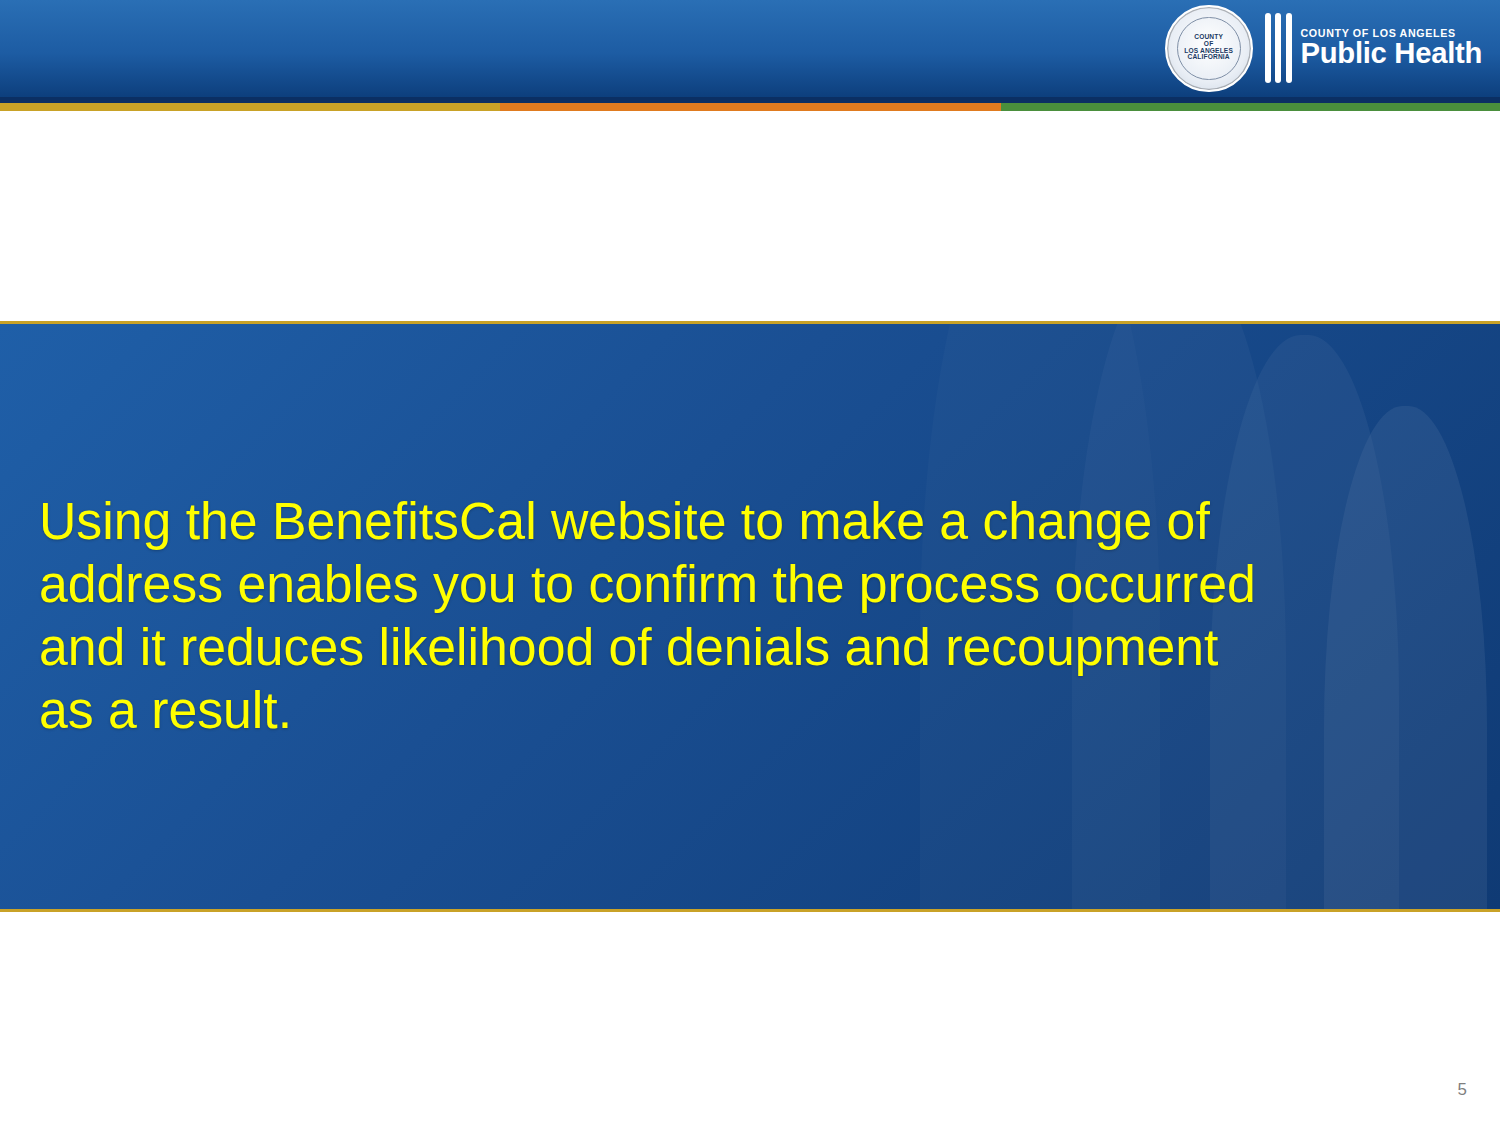COUNTY
OF
LOS ANGELES
CALIFORNIA
County of Los Angeles
Public Health
Using the BenefitsCal website to make a change of address enables you to confirm the process occurred and it reduces likelihood of denials and recoupment as a result.
5